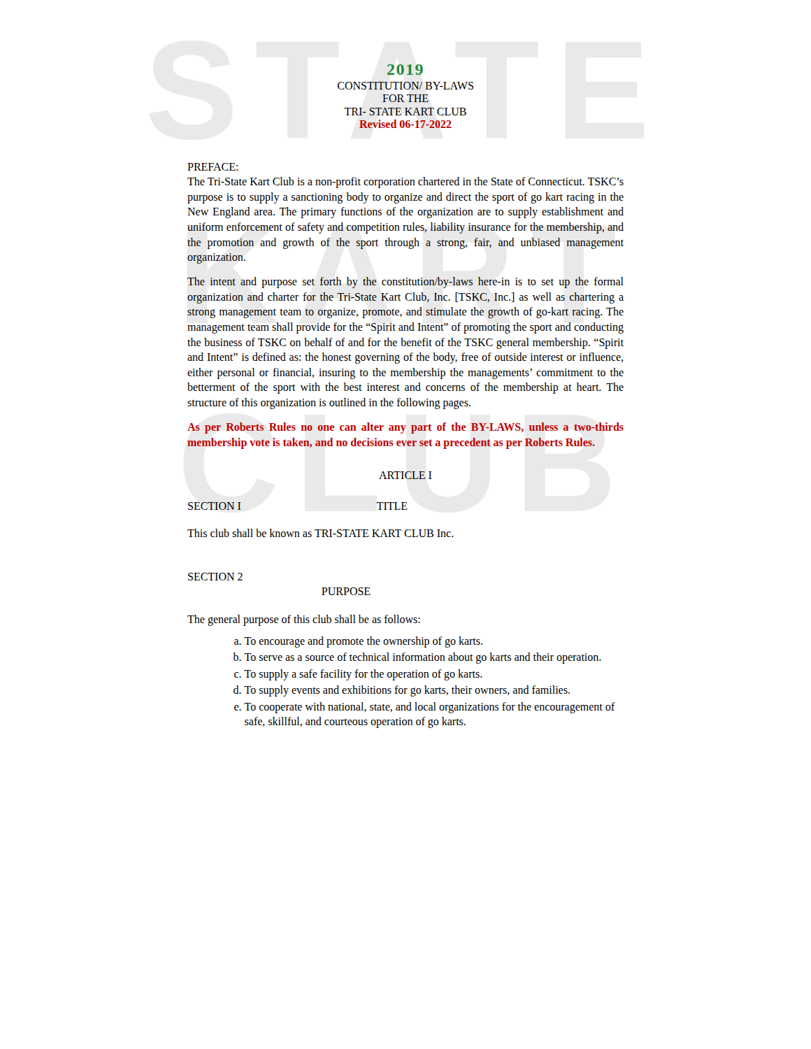STATE
KART
CLUB
2019
CONSTITUTION/ BY-LAWS
FOR THE
TRI- STATE KART CLUB
Revised 06-17-2022
PREFACE:
The Tri-State Kart Club is a non-profit corporation chartered in the State of Connecticut. TSKC’s purpose is to supply a sanctioning body to organize and direct the sport of go kart racing in the New England area. The primary functions of the organization are to supply establishment and uniform enforcement of safety and competition rules, liability insurance for the membership, and the promotion and growth of the sport through a strong, fair, and unbiased management organization.
The intent and purpose set forth by the constitution/by-laws here-in is to set up the formal organization and charter for the Tri-State Kart Club, Inc. [TSKC, Inc.] as well as chartering a strong management team to organize, promote, and stimulate the growth of go-kart racing. The management team shall provide for the “Spirit and Intent” of promoting the sport and conducting the business of TSKC on behalf of and for the benefit of the TSKC general membership. “Spirit and Intent” is defined as: the honest governing of the body, free of outside interest or influence, either personal or financial, insuring to the membership the managements’ commitment to the betterment of the sport with the best interest and concerns of the membership at heart. The structure of this organization is outlined in the following pages.
As per Roberts Rules no one can alter any part of the BY-LAWS, unless a two-thirds membership vote is taken, and no decisions ever set a precedent as per Roberts Rules.
ARTICLE I
SECTION I
TITLE
This club shall be known as TRI-STATE KART CLUB Inc.
SECTION 2
SECTION 2
PURPOSE
The general purpose of this club shall be as follows:
To encourage and promote the ownership of go karts.
To serve as a source of technical information about go karts and their operation.
To supply a safe facility for the operation of go karts.
To supply events and exhibitions for go karts, their owners, and families.
To cooperate with national, state, and local organizations for the encouragement of safe, skillful, and courteous operation of go karts.